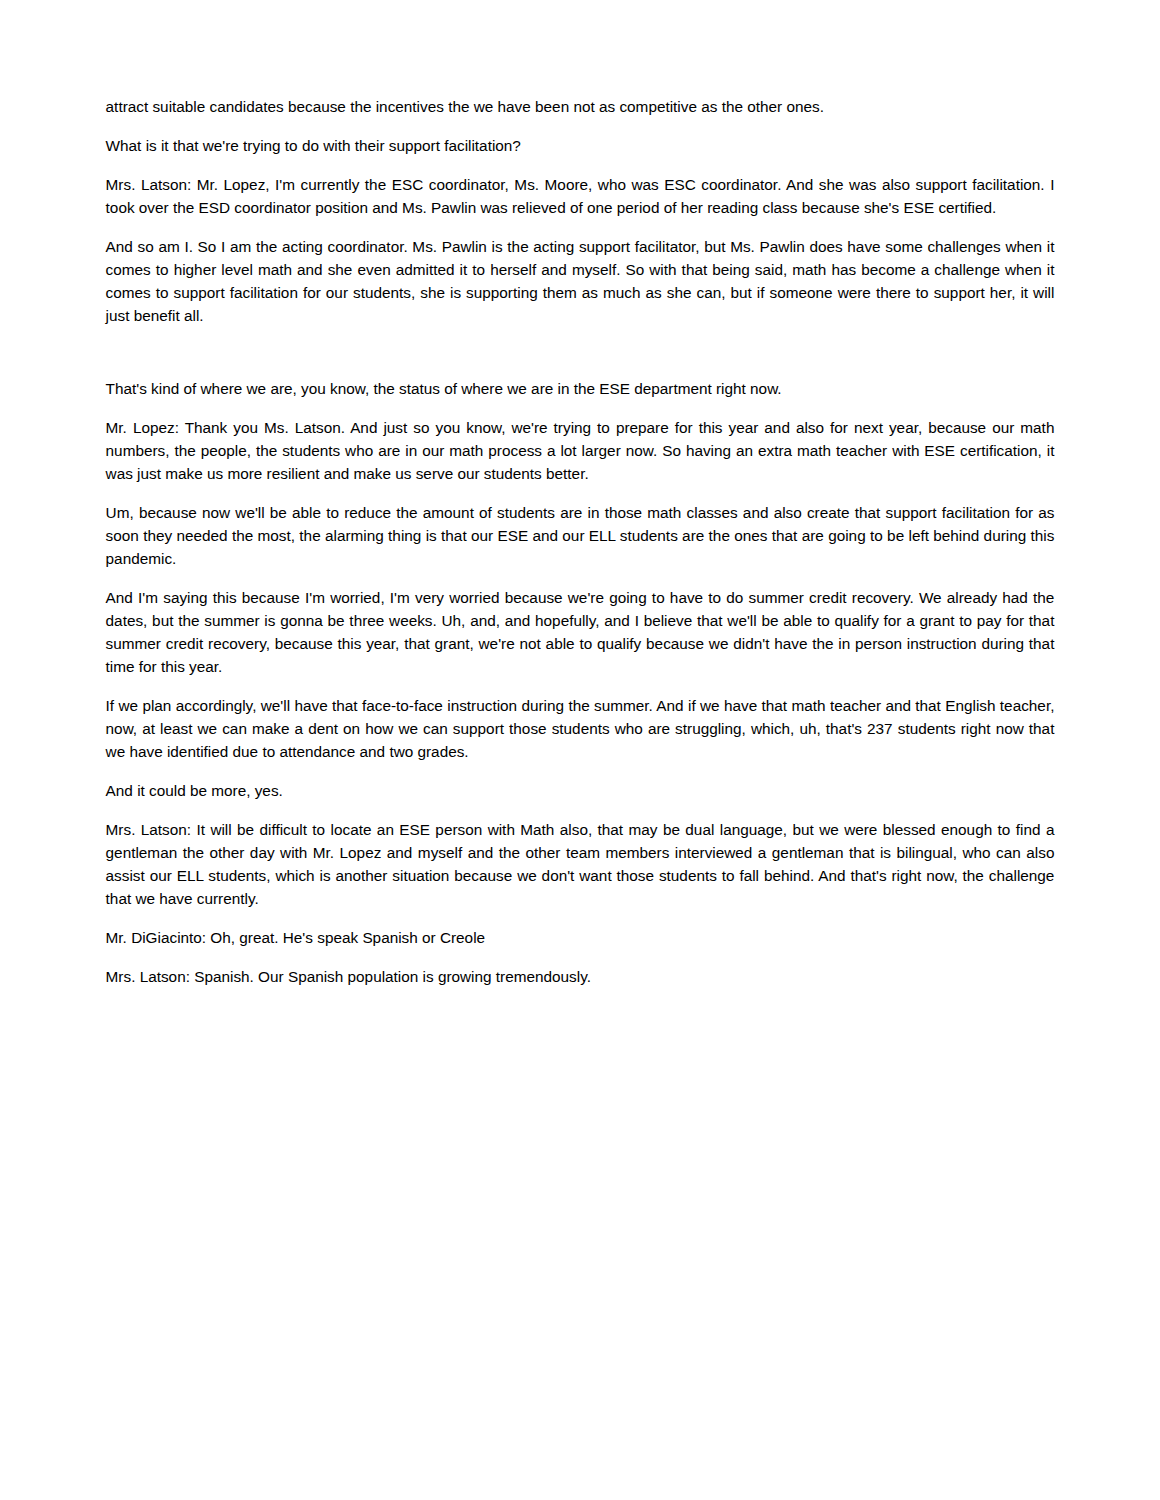attract suitable candidates because the incentives the we have been not as competitive as the other ones.
What is it that we're trying to do with their support facilitation?
Mrs. Latson: Mr. Lopez, I'm currently the ESC coordinator, Ms. Moore, who was ESC coordinator. And she was also support facilitation. I took over the ESD coordinator position and Ms. Pawlin was relieved of one period of her reading class because she's ESE certified.
And so am I. So I am the acting coordinator. Ms. Pawlin is the acting support facilitator, but Ms. Pawlin does have some challenges when it comes to higher level math and she even admitted it to herself and myself. So with that being said, math has become a challenge when it comes to support facilitation for our students, she is supporting them as much as she can, but if someone were there to support her, it will just benefit all.
That's kind of where we are, you know, the status of where we are in the ESE department right now.
Mr. Lopez: Thank you Ms. Latson. And just so you know, we're trying to prepare for this year and also for next year, because our math numbers, the people, the students who are in our math process a lot larger now. So having an extra math teacher with ESE certification, it was just make us more resilient and make us serve our students better.
Um, because now we'll be able to reduce the amount of students are in those math classes and also create that support facilitation for as soon they needed the most, the alarming thing is that our ESE and our ELL students are the ones that are going to be left behind during this pandemic.
And I'm saying this because I'm worried, I'm very worried because we're going to have to do summer credit recovery. We already had the dates, but the summer is gonna be three weeks. Uh, and, and hopefully, and I believe that we'll be able to qualify for a grant to pay for that summer credit recovery, because this year, that grant, we're not able to qualify because we didn't have the in person instruction during that time for this year.
If we plan accordingly, we'll have that face-to-face instruction during the summer. And if we have that math teacher and that English teacher, now, at least we can make a dent on how we can support those students who are struggling, which, uh, that's 237 students right now that we have identified due to attendance and two grades.
And it could be more, yes.
Mrs. Latson: It will be difficult to locate an ESE person with Math also, that may be dual language, but we were blessed enough to find a gentleman the other day with Mr. Lopez and myself and the other team members interviewed a gentleman that is bilingual, who can also assist our ELL students, which is another situation because we don't want those students to fall behind. And that's right now, the challenge that we have currently.
Mr. DiGiacinto: Oh, great. He's speak Spanish or Creole
Mrs. Latson: Spanish. Our Spanish population is growing tremendously.